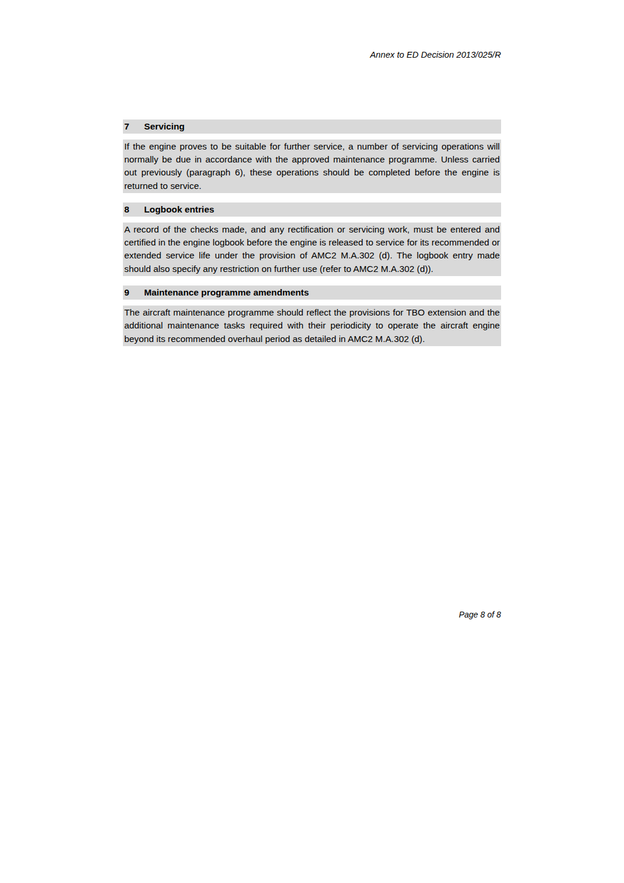Annex to ED Decision 2013/025/R
7 Servicing
If the engine proves to be suitable for further service, a number of servicing operations will normally be due in accordance with the approved maintenance programme. Unless carried out previously (paragraph 6), these operations should be completed before the engine is returned to service.
8 Logbook entries
A record of the checks made, and any rectification or servicing work, must be entered and certified in the engine logbook before the engine is released to service for its recommended or extended service life under the provision of AMC2 M.A.302 (d). The logbook entry made should also specify any restriction on further use (refer to AMC2 M.A.302 (d)).
9 Maintenance programme amendments
The aircraft maintenance programme should reflect the provisions for TBO extension and the additional maintenance tasks required with their periodicity to operate the aircraft engine beyond its recommended overhaul period as detailed in AMC2 M.A.302 (d).
Page 8 of 8